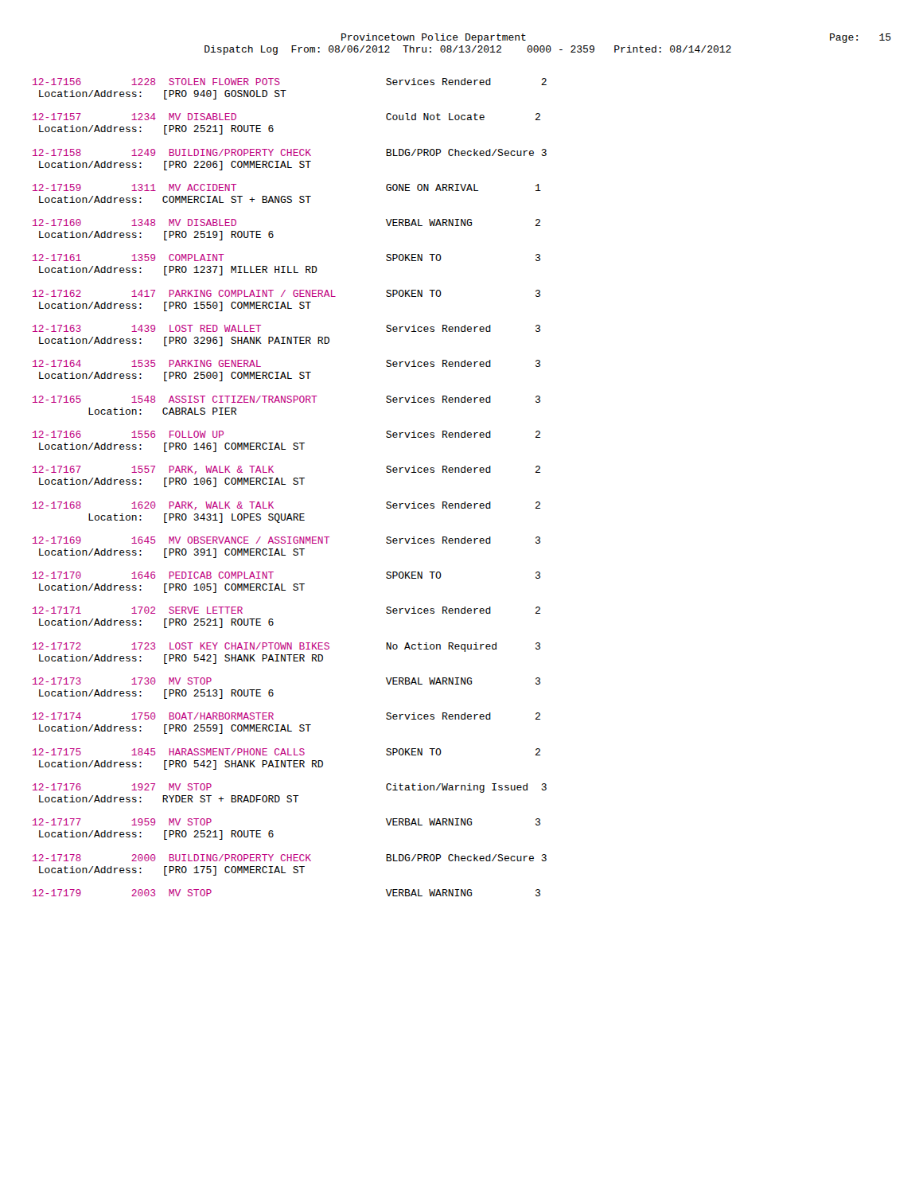Provincetown Police Department Page: 15
Dispatch Log From: 08/06/2012 Thru: 08/13/2012 0000 - 2359 Printed: 08/14/2012
12-17156 1228 STOLEN FLOWER POTS Services Rendered 2
Location/Address: [PRO 940] GOSNOLD ST
12-17157 1234 MV DISABLED Could Not Locate 2
Location/Address: [PRO 2521] ROUTE 6
12-17158 1249 BUILDING/PROPERTY CHECK BLDG/PROP Checked/Secure 3
Location/Address: [PRO 2206] COMMERCIAL ST
12-17159 1311 MV ACCIDENT GONE ON ARRIVAL 1
Location/Address: COMMERCIAL ST + BANGS ST
12-17160 1348 MV DISABLED VERBAL WARNING 2
Location/Address: [PRO 2519] ROUTE 6
12-17161 1359 COMPLAINT SPOKEN TO 3
Location/Address: [PRO 1237] MILLER HILL RD
12-17162 1417 PARKING COMPLAINT / GENERAL SPOKEN TO 3
Location/Address: [PRO 1550] COMMERCIAL ST
12-17163 1439 LOST RED WALLET Services Rendered 3
Location/Address: [PRO 3296] SHANK PAINTER RD
12-17164 1535 PARKING GENERAL Services Rendered 3
Location/Address: [PRO 2500] COMMERCIAL ST
12-17165 1548 ASSIST CITIZEN/TRANSPORT Services Rendered 3
Location: CABRALS PIER
12-17166 1556 FOLLOW UP Services Rendered 2
Location/Address: [PRO 146] COMMERCIAL ST
12-17167 1557 PARK, WALK & TALK Services Rendered 2
Location/Address: [PRO 106] COMMERCIAL ST
12-17168 1620 PARK, WALK & TALK Services Rendered 2
Location: [PRO 3431] LOPES SQUARE
12-17169 1645 MV OBSERVANCE / ASSIGNMENT Services Rendered 3
Location/Address: [PRO 391] COMMERCIAL ST
12-17170 1646 PEDICAB COMPLAINT SPOKEN TO 3
Location/Address: [PRO 105] COMMERCIAL ST
12-17171 1702 SERVE LETTER Services Rendered 2
Location/Address: [PRO 2521] ROUTE 6
12-17172 1723 LOST KEY CHAIN/PTOWN BIKES No Action Required 3
Location/Address: [PRO 542] SHANK PAINTER RD
12-17173 1730 MV STOP VERBAL WARNING 3
Location/Address: [PRO 2513] ROUTE 6
12-17174 1750 BOAT/HARBORMASTER Services Rendered 2
Location/Address: [PRO 2559] COMMERCIAL ST
12-17175 1845 HARASSMENT/PHONE CALLS SPOKEN TO 2
Location/Address: [PRO 542] SHANK PAINTER RD
12-17176 1927 MV STOP Citation/Warning Issued 3
Location/Address: RYDER ST + BRADFORD ST
12-17177 1959 MV STOP VERBAL WARNING 3
Location/Address: [PRO 2521] ROUTE 6
12-17178 2000 BUILDING/PROPERTY CHECK BLDG/PROP Checked/Secure 3
Location/Address: [PRO 175] COMMERCIAL ST
12-17179 2003 MV STOP VERBAL WARNING 3